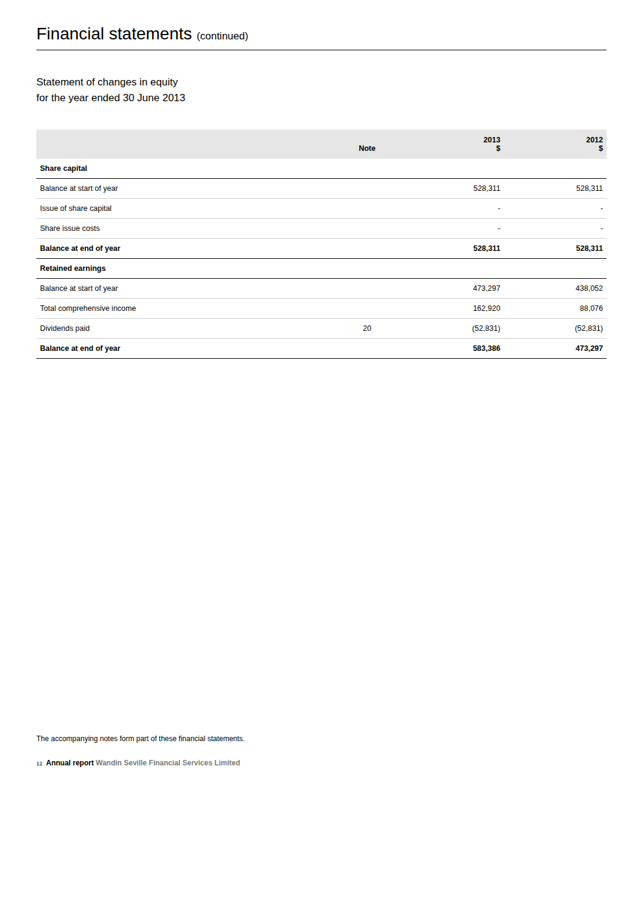Financial statements (continued)
Statement of changes in equity
for the year ended 30 June 2013
| | Note | 2013 $ | 2012 $ |
| --- | --- | --- | --- |
| Share capital | | | |
| Balance at start of year | | 528,311 | 528,311 |
| Issue of share capital | | - | - |
| Share issue costs | | - | - |
| Balance at end of year | | 528,311 | 528,311 |
| Retained earnings | | | |
| Balance at start of year | | 473,297 | 438,052 |
| Total comprehensive income | | 162,920 | 88,076 |
| Dividends paid | 20 | (52,831) | (52,831) |
| Balance at end of year | | 583,386 | 473,297 |
The accompanying notes form part of these financial statements.
12 Annual report Wandin Seville Financial Services Limited